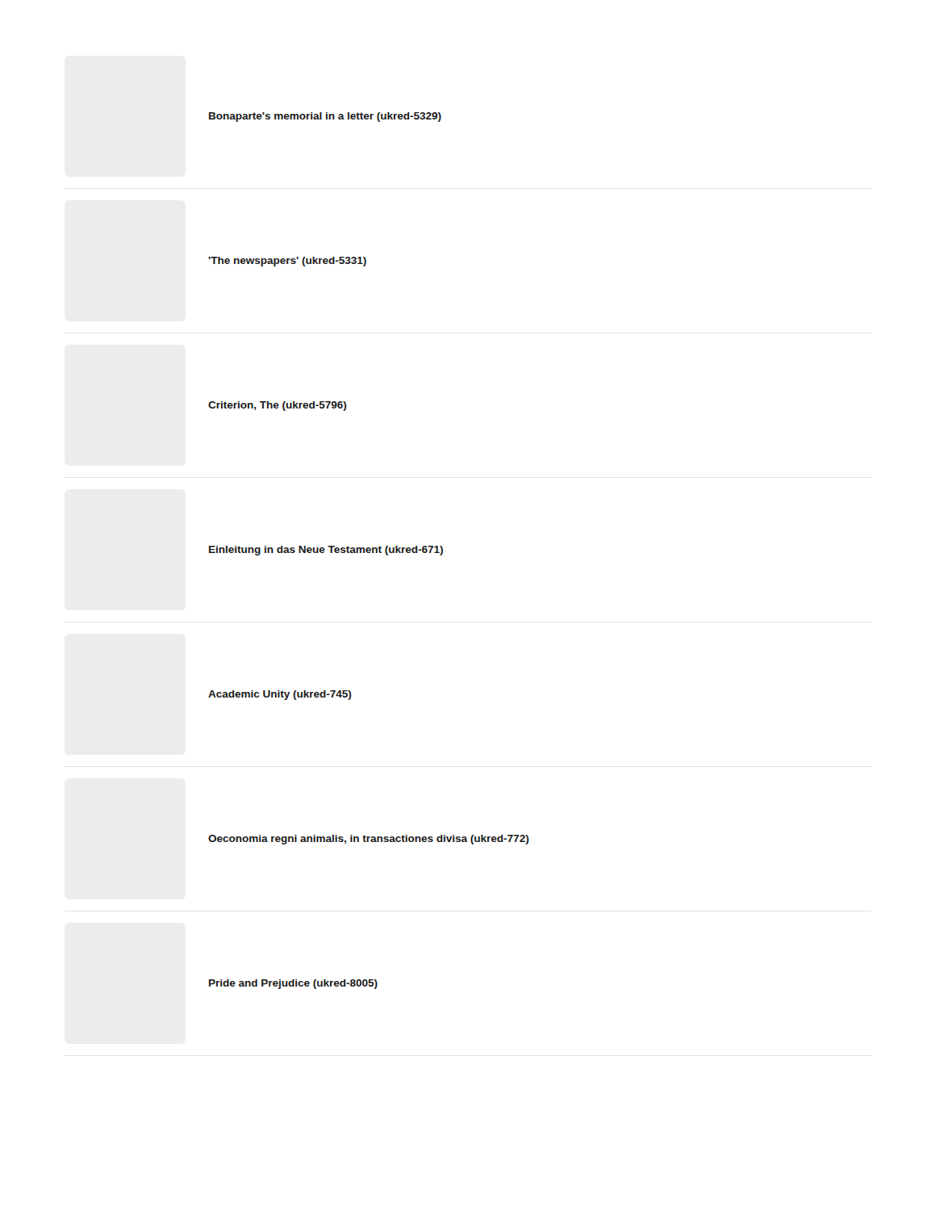Bonaparte's memorial in a letter (ukred-5329)
'The newspapers' (ukred-5331)
Criterion, The (ukred-5796)
Einleitung in das Neue Testament (ukred-671)
Academic Unity (ukred-745)
Oeconomia regni animalis, in transactiones divisa (ukred-772)
Pride and Prejudice (ukred-8005)